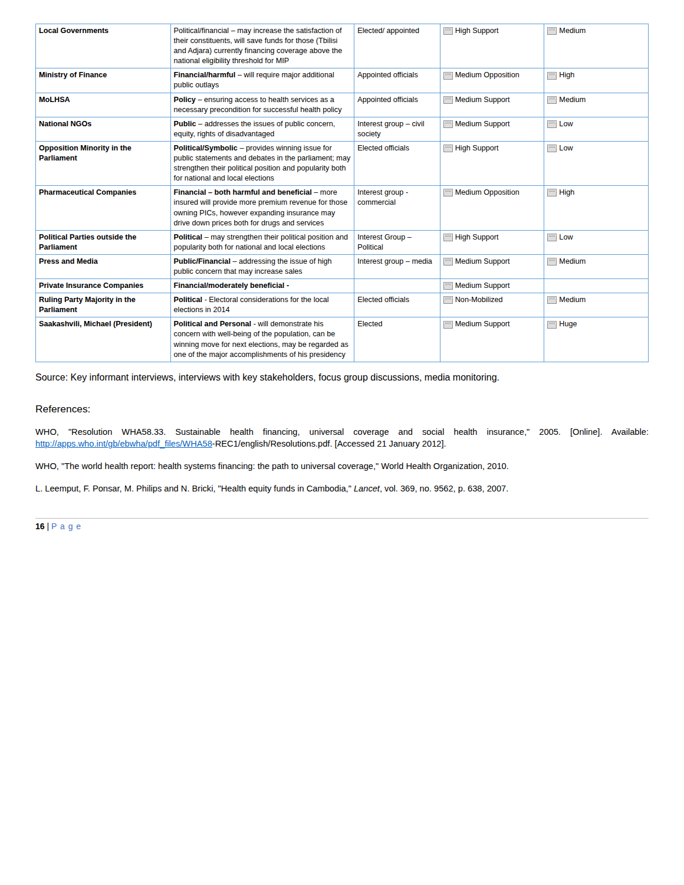| Local Governments | Political/financial – may increase the satisfaction of their constituents, will save funds for those (Tbilisi and Adjara) currently financing coverage above the national eligibility threshold for MIP | Elected/ appointed | High Support | Medium |
| Ministry of Finance | Financial/harmful – will require major additional public outlays | Appointed officials | Medium Opposition | High |
| MoLHSA | Policy – ensuring access to health services as a necessary precondition for successful health policy | Appointed officials | Medium Support | Medium |
| National NGOs | Public – addresses the issues of public concern, equity, rights of disadvantaged | Interest group – civil society | Medium Support | Low |
| Opposition Minority in the Parliament | Political/Symbolic – provides winning issue for public statements and debates in the parliament; may strengthen their political position and popularity both for national and local elections | Elected officials | High Support | Low |
| Pharmaceutical Companies | Financial – both harmful and beneficial – more insured will provide more premium revenue for those owning PICs, however expanding insurance may drive down prices both for drugs and services | Interest group - commercial | Medium Opposition | High |
| Political Parties outside the Parliament | Political – may strengthen their political position and popularity both for national and local elections | Interest Group – Political | High Support | Low |
| Press and Media | Public/Financial – addressing the issue of high public concern that may increase sales | Interest group – media | Medium Support | Medium |
| Private Insurance Companies | Financial/moderately beneficial - | | Medium Support | |
| Ruling Party Majority in the Parliament | Political - Electoral considerations for the local elections in 2014 | Elected officials | Non-Mobilized | Medium |
| Saakashvili, Michael (President) | Political and Personal - will demonstrate his concern with well-being of the population, can be winning move for next elections, may be regarded as one of the major accomplishments of his presidency | Elected | Medium Support | Huge |
Source: Key informant interviews, interviews with key stakeholders, focus group discussions, media monitoring.
References:
WHO, "Resolution WHA58.33. Sustainable health financing, universal coverage and social health insurance," 2005. [Online]. Available: http://apps.who.int/gb/ebwha/pdf_files/WHA58-REC1/english/Resolutions.pdf. [Accessed 21 January 2012].
WHO, "The world health report: health systems financing: the path to universal coverage," World Health Organization, 2010.
L. Leemput, F. Ponsar, M. Philips and N. Bricki, "Health equity funds in Cambodia," Lancet, vol. 369, no. 9562, p. 638, 2007.
16 | P a g e